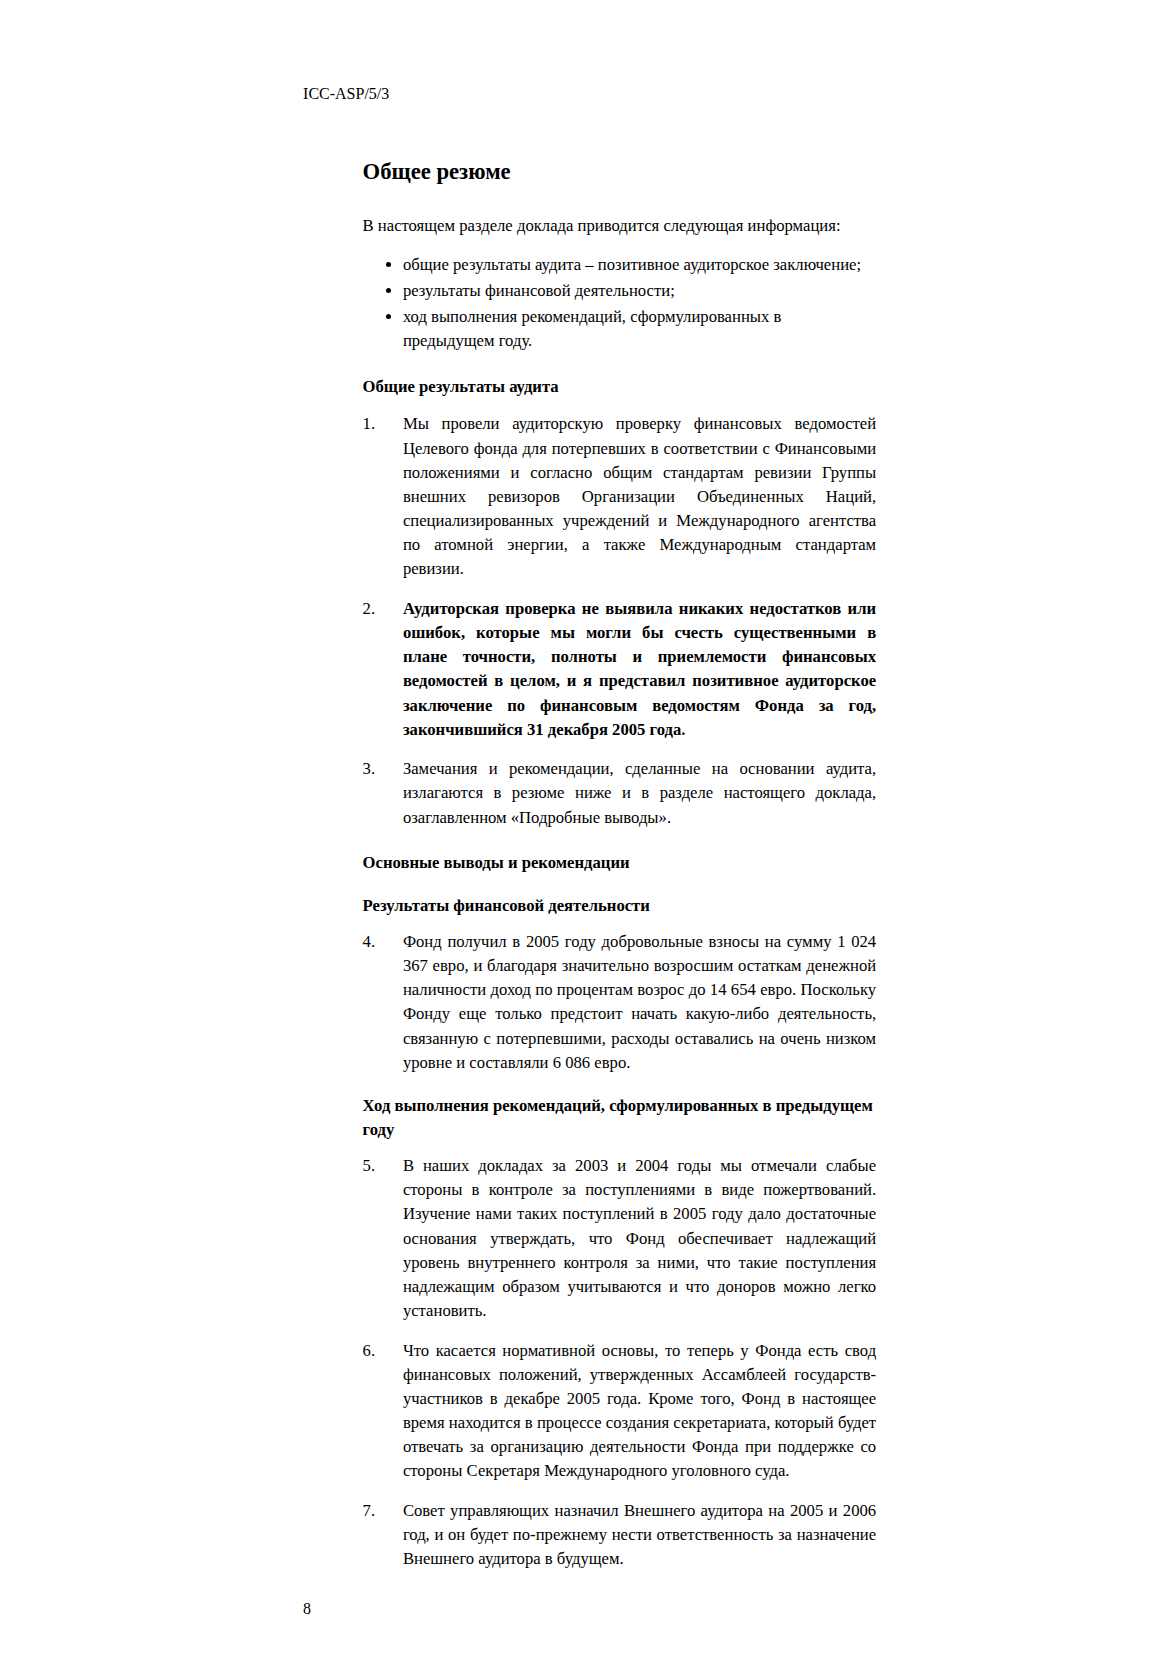ICC-ASP/5/3
Общее резюме
В настоящем разделе доклада приводится следующая информация:
общие результаты аудита – позитивное аудиторское заключение;
результаты финансовой деятельности;
ход выполнения рекомендаций, сформулированных в предыдущем году.
Общие результаты аудита
1.
Мы провели аудиторскую проверку финансовых ведомостей Целевого фонда для потерпевших в соответствии с Финансовыми положениями и согласно общим стандартам ревизии Группы внешних ревизоров Организации Объединенных Наций, специализированных учреждений и Международного агентства по атомной энергии, а также Международным стандартам ревизии.
2.
Аудиторская проверка не выявила никаких недостатков или ошибок, которые мы могли бы счесть существенными в плане точности, полноты и приемлемости финансовых ведомостей в целом, и я представил позитивное аудиторское заключение по финансовым ведомостям Фонда за год, закончившийся 31 декабря 2005 года.
3.
Замечания и рекомендации, сделанные на основании аудита, излагаются в резюме ниже и в разделе настоящего доклада, озаглавленном «Подробные выводы».
Основные выводы и рекомендации
Результаты финансовой деятельности
4.
Фонд получил в 2005 году добровольные взносы на сумму 1 024 367 евро, и благодаря значительно возросшим остаткам денежной наличности доход по процентам возрос до 14 654 евро. Поскольку Фонду еще только предстоит начать какую-либо деятельность, связанную с потерпевшими, расходы оставались на очень низком уровне и составляли 6 086 евро.
Ход выполнения рекомендаций, сформулированных в предыдущем году
5.
В наших докладах за 2003 и 2004 годы мы отмечали слабые стороны в контроле за поступлениями в виде пожертвований. Изучение нами таких поступлений в 2005 году дало достаточные основания утверждать, что Фонд обеспечивает надлежащий уровень внутреннего контроля за ними, что такие поступления надлежащим образом учитываются и что доноров можно легко установить.
6.
Что касается нормативной основы, то теперь у Фонда есть свод финансовых положений, утвержденных Ассамблеей государств-участников в декабре 2005 года. Кроме того, Фонд в настоящее время находится в процессе создания секретариата, который будет отвечать за организацию деятельности Фонда при поддержке со стороны Секретаря Международного уголовного суда.
7.
Совет управляющих назначил Внешнего аудитора на 2005 и 2006 год, и он будет по-прежнему нести ответственность за назначение Внешнего аудитора в будущем.
8